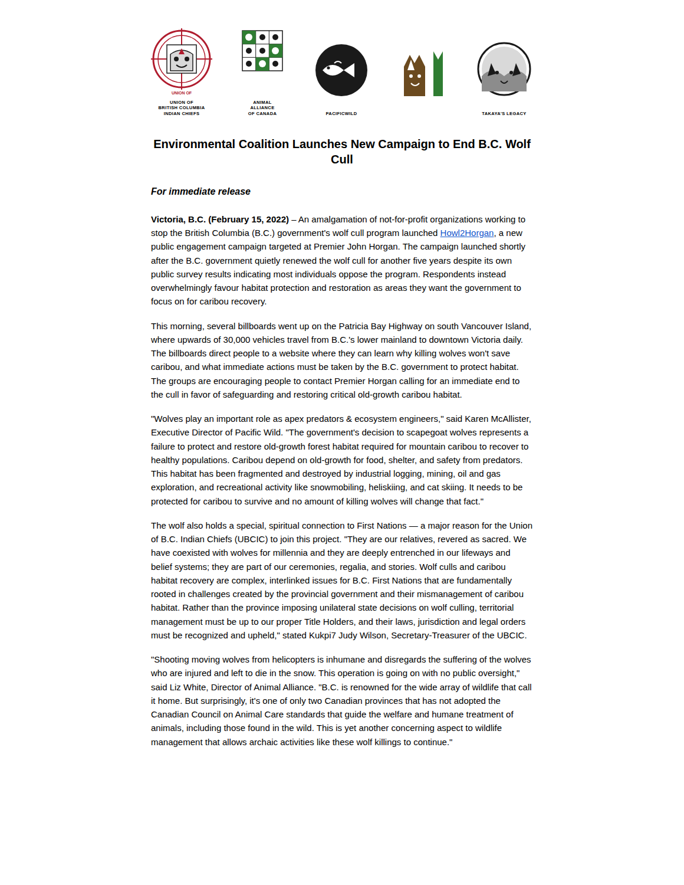UNION OF
Union of
British Columbia
Indian Chiefs
Animal
Alliance
of Canada
PacificWILD
Takaya's Legacy
Environmental Coalition Launches New Campaign to End B.C. Wolf Cull
For immediate release
Victoria, B.C. (February 15, 2022) – An amalgamation of not-for-profit organizations working to stop the British Columbia (B.C.) government's wolf cull program launched Howl2Horgan, a new public engagement campaign targeted at Premier John Horgan. The campaign launched shortly after the B.C. government quietly renewed the wolf cull for another five years despite its own public survey results indicating most individuals oppose the program. Respondents instead overwhelmingly favour habitat protection and restoration as areas they want the government to focus on for caribou recovery.
This morning, several billboards went up on the Patricia Bay Highway on south Vancouver Island, where upwards of 30,000 vehicles travel from B.C.'s lower mainland to downtown Victoria daily. The billboards direct people to a website where they can learn why killing wolves won't save caribou, and what immediate actions must be taken by the B.C. government to protect habitat. The groups are encouraging people to contact Premier Horgan calling for an immediate end to the cull in favor of safeguarding and restoring critical old-growth caribou habitat.
"Wolves play an important role as apex predators & ecosystem engineers," said Karen McAllister, Executive Director of Pacific Wild. "The government's decision to scapegoat wolves represents a failure to protect and restore old-growth forest habitat required for mountain caribou to recover to healthy populations. Caribou depend on old-growth for food, shelter, and safety from predators. This habitat has been fragmented and destroyed by industrial logging, mining, oil and gas exploration, and recreational activity like snowmobiling, heliskiing, and cat skiing. It needs to be protected for caribou to survive and no amount of killing wolves will change that fact."
The wolf also holds a special, spiritual connection to First Nations — a major reason for the Union of B.C. Indian Chiefs (UBCIC) to join this project. "They are our relatives, revered as sacred. We have coexisted with wolves for millennia and they are deeply entrenched in our lifeways and belief systems; they are part of our ceremonies, regalia, and stories. Wolf culls and caribou habitat recovery are complex, interlinked issues for B.C. First Nations that are fundamentally rooted in challenges created by the provincial government and their mismanagement of caribou habitat. Rather than the province imposing unilateral state decisions on wolf culling, territorial management must be up to our proper Title Holders, and their laws, jurisdiction and legal orders must be recognized and upheld," stated Kukpi7 Judy Wilson, Secretary-Treasurer of the UBCIC.
"Shooting moving wolves from helicopters is inhumane and disregards the suffering of the wolves who are injured and left to die in the snow. This operation is going on with no public oversight," said Liz White, Director of Animal Alliance. "B.C. is renowned for the wide array of wildlife that call it home. But surprisingly, it's one of only two Canadian provinces that has not adopted the Canadian Council on Animal Care standards that guide the welfare and humane treatment of animals, including those found in the wild. This is yet another concerning aspect to wildlife management that allows archaic activities like these wolf killings to continue."